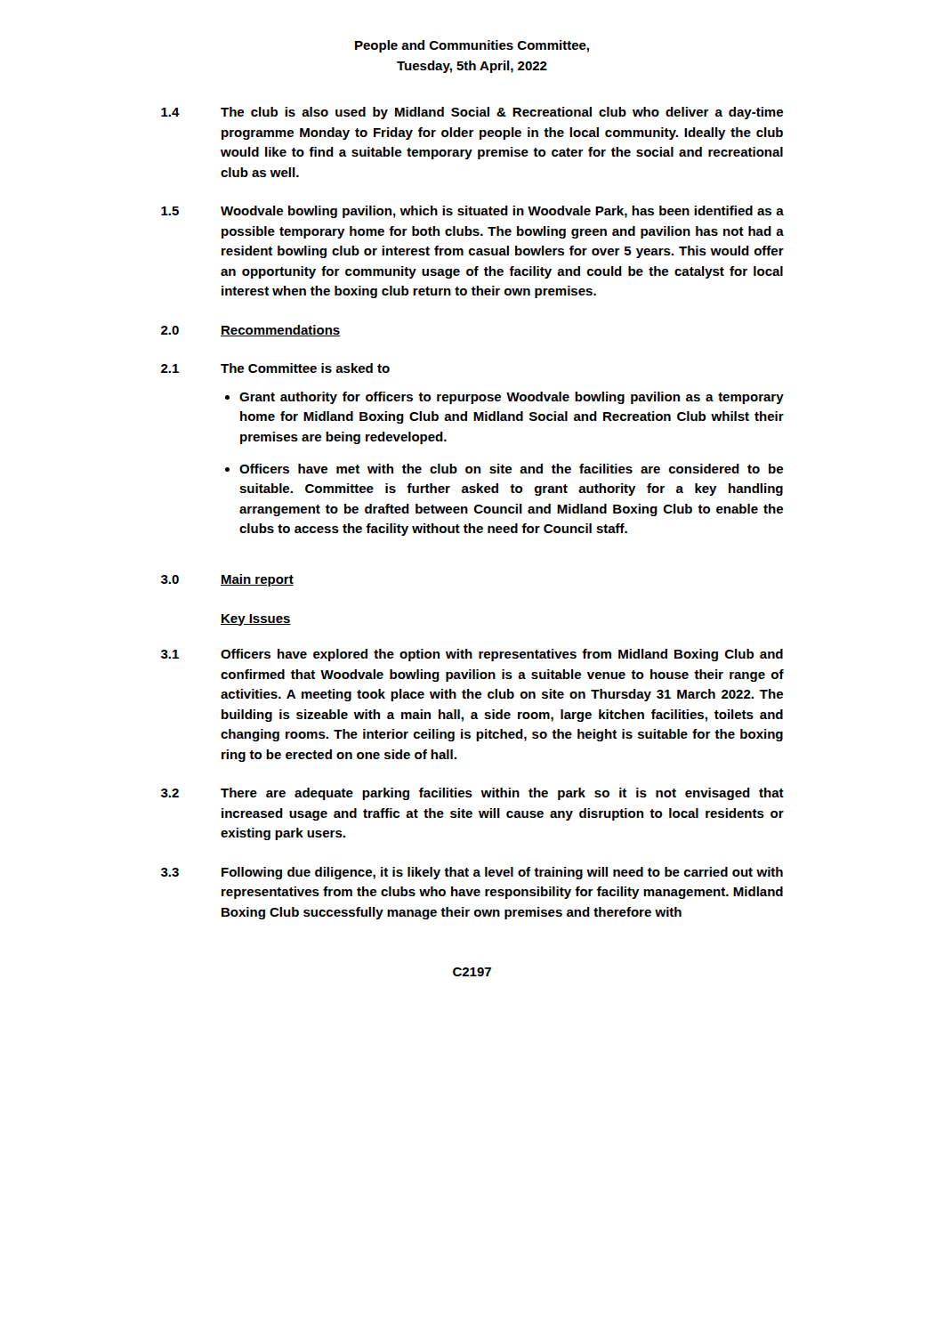People and Communities Committee,
Tuesday, 5th April, 2022
1.4
The club is also used by Midland Social & Recreational club who deliver a day-time programme Monday to Friday for older people in the local community. Ideally the club would like to find a suitable temporary premise to cater for the social and recreational club as well.
1.5
Woodvale bowling pavilion, which is situated in Woodvale Park, has been identified as a possible temporary home for both clubs. The bowling green and pavilion has not had a resident bowling club or interest from casual bowlers for over 5 years. This would offer an opportunity for community usage of the facility and could be the catalyst for local interest when the boxing club return to their own premises.
2.0
Recommendations
2.1
The Committee is asked to
Grant authority for officers to repurpose Woodvale bowling pavilion as a temporary home for Midland Boxing Club and Midland Social and Recreation Club whilst their premises are being redeveloped.
Officers have met with the club on site and the facilities are considered to be suitable. Committee is further asked to grant authority for a key handling arrangement to be drafted between Council and Midland Boxing Club to enable the clubs to access the facility without the need for Council staff.
3.0
Main report
Key Issues
3.1
Officers have explored the option with representatives from Midland Boxing Club and confirmed that Woodvale bowling pavilion is a suitable venue to house their range of activities. A meeting took place with the club on site on Thursday 31 March 2022. The building is sizeable with a main hall, a side room, large kitchen facilities, toilets and changing rooms. The interior ceiling is pitched, so the height is suitable for the boxing ring to be erected on one side of hall.
3.2
There are adequate parking facilities within the park so it is not envisaged that increased usage and traffic at the site will cause any disruption to local residents or existing park users.
3.3
Following due diligence, it is likely that a level of training will need to be carried out with representatives from the clubs who have responsibility for facility management. Midland Boxing Club successfully manage their own premises and therefore with
C2197